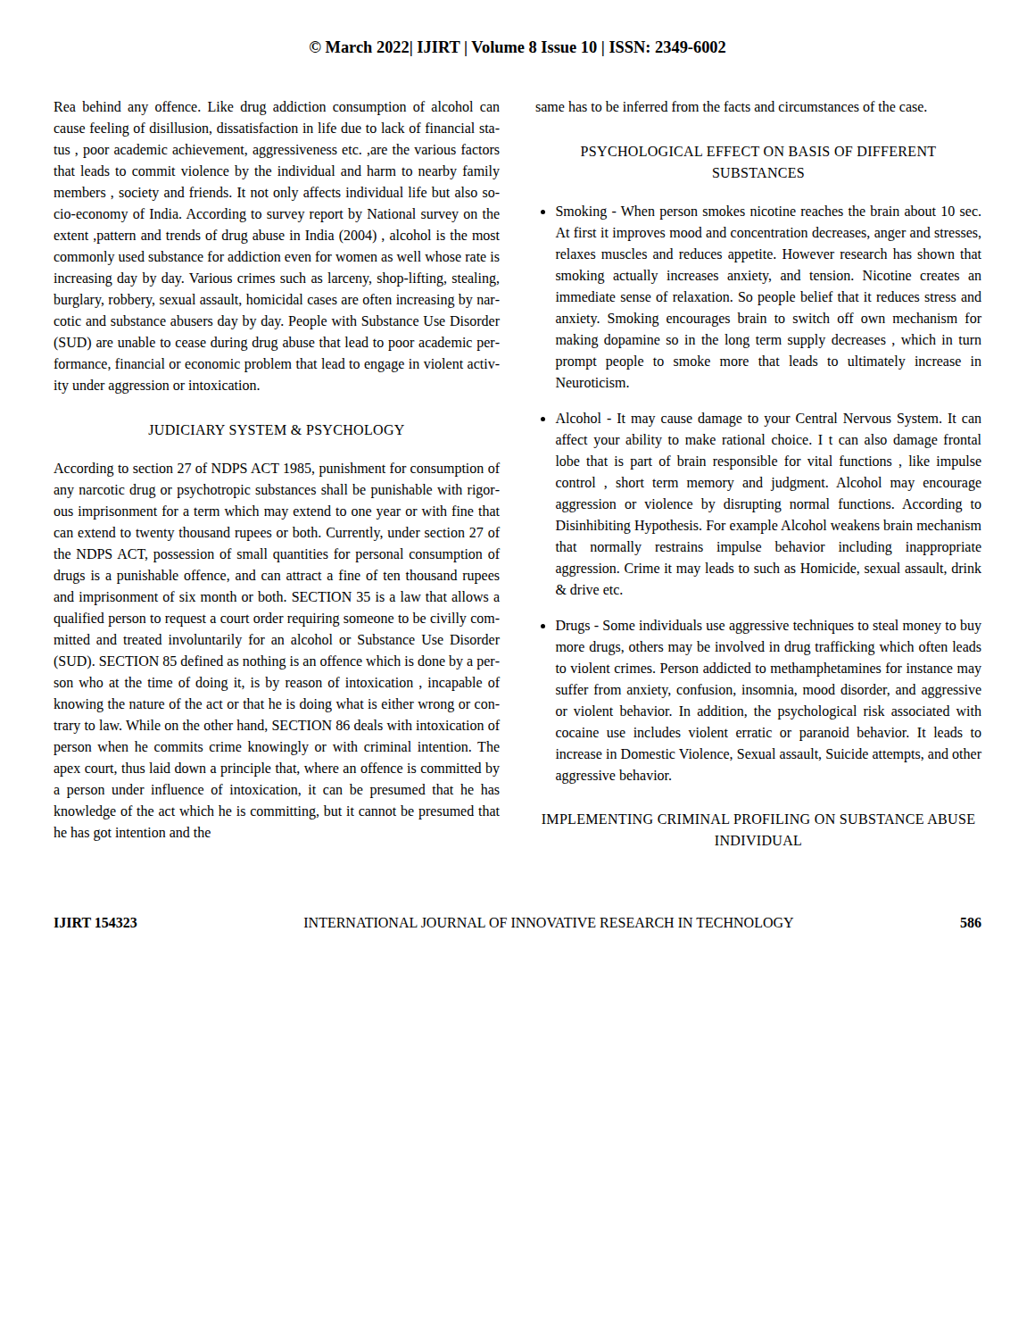© March 2022| IJIRT | Volume 8 Issue 10 | ISSN: 2349-6002
Rea behind any offence. Like drug addiction consumption of alcohol can cause feeling of disillusion, dissatisfaction in life due to lack of financial status , poor academic achievement, aggressiveness etc. ,are the various factors that leads to commit violence by the individual and harm to nearby family members , society and friends. It not only affects individual life but also socio-economy of India. According to survey report by National survey on the extent ,pattern and trends of drug abuse in India (2004) , alcohol is the most commonly used substance for addiction even for women as well whose rate is increasing day by day. Various crimes such as larceny, shop-lifting, stealing, burglary, robbery, sexual assault, homicidal cases are often increasing by narcotic and substance abusers day by day. People with Substance Use Disorder (SUD) are unable to cease during drug abuse that lead to poor academic performance, financial or economic problem that lead to engage in violent activity under aggression or intoxication.
Judiciary System & Psychology
According to section 27 of NDPS ACT 1985, punishment for consumption of any narcotic drug or psychotropic substances shall be punishable with rigorous imprisonment for a term which may extend to one year or with fine that can extend to twenty thousand rupees or both. Currently, under section 27 of the NDPS ACT, possession of small quantities for personal consumption of drugs is a punishable offence, and can attract a fine of ten thousand rupees and imprisonment of six month or both. SECTION 35 is a law that allows a qualified person to request a court order requiring someone to be civilly committed and treated involuntarily for an alcohol or Substance Use Disorder (SUD). SECTION 85 defined as nothing is an offence which is done by a person who at the time of doing it, is by reason of intoxication , incapable of knowing the nature of the act or that he is doing what is either wrong or contrary to law. While on the other hand, SECTION 86 deals with intoxication of person when he commits crime knowingly or with criminal intention. The apex court, thus laid down a principle that, where an offence is committed by a person under influence of intoxication, it can be presumed that he has knowledge of the act which he is committing, but it cannot be presumed that he has got intention and the
same has to be inferred from the facts and circumstances of the case.
Psychological Effect on Basis of Different Substances
Smoking - When person smokes nicotine reaches the brain about 10 sec. At first it improves mood and concentration decreases, anger and stresses, relaxes muscles and reduces appetite. However research has shown that smoking actually increases anxiety, and tension. Nicotine creates an immediate sense of relaxation. So people belief that it reduces stress and anxiety. Smoking encourages brain to switch off own mechanism for making dopamine so in the long term supply decreases , which in turn prompt people to smoke more that leads to ultimately increase in Neuroticism.
Alcohol - It may cause damage to your Central Nervous System. It can affect your ability to make rational choice. I t can also damage frontal lobe that is part of brain responsible for vital functions , like impulse control , short term memory and judgment. Alcohol may encourage aggression or violence by disrupting normal functions. According to Disinhibiting Hypothesis. For example Alcohol weakens brain mechanism that normally restrains impulse behavior including inappropriate aggression. Crime it may leads to such as Homicide, sexual assault, drink & drive etc.
Drugs - Some individuals use aggressive techniques to steal money to buy more drugs, others may be involved in drug trafficking which often leads to violent crimes. Person addicted to methamphetamines for instance may suffer from anxiety, confusion, insomnia, mood disorder, and aggressive or violent behavior. In addition, the psychological risk associated with cocaine use includes violent erratic or paranoid behavior. It leads to increase in Domestic Violence, Sexual assault, Suicide attempts, and other aggressive behavior.
Implementing Criminal Profiling on Substance Abuse Individual
IJIRT 154323 International Journal of Innovative Research in Technology 586